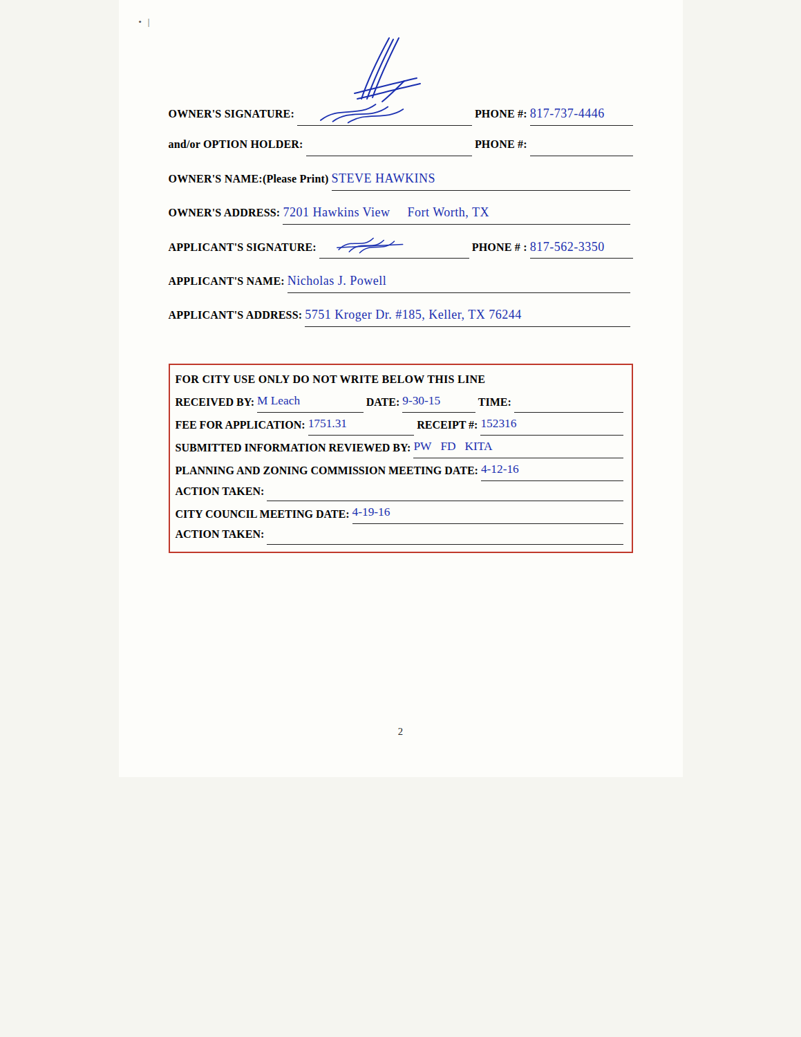• |
OWNER'S SIGNATURE: PHONE #: 817-737-4446
and/or OPTION HOLDER: PHONE #:
OWNER'S NAME:(Please Print) STEVE HAWKINS
OWNER'S ADDRESS: 7201 Hawkins View Fort Worth, TX
APPLICANT'S SIGNATURE: PHONE # : 817-562-3350
APPLICANT'S NAME: Nicholas J. Powell
APPLICANT'S ADDRESS: 5751 Kroger Dr. #185, Keller, TX 76244
FOR CITY USE ONLY DO NOT WRITE BELOW THIS LINE
RECEIVED BY: M Leach DATE: 9-30-15 TIME:
FEE FOR APPLICATION: 1751.31 RECEIPT #: 152316
SUBMITTED INFORMATION REVIEWED BY: PW FD KITA
PLANNING AND ZONING COMMISSION MEETING DATE: 4-12-16
ACTION TAKEN:
CITY COUNCIL MEETING DATE: 4-19-16
ACTION TAKEN:
2